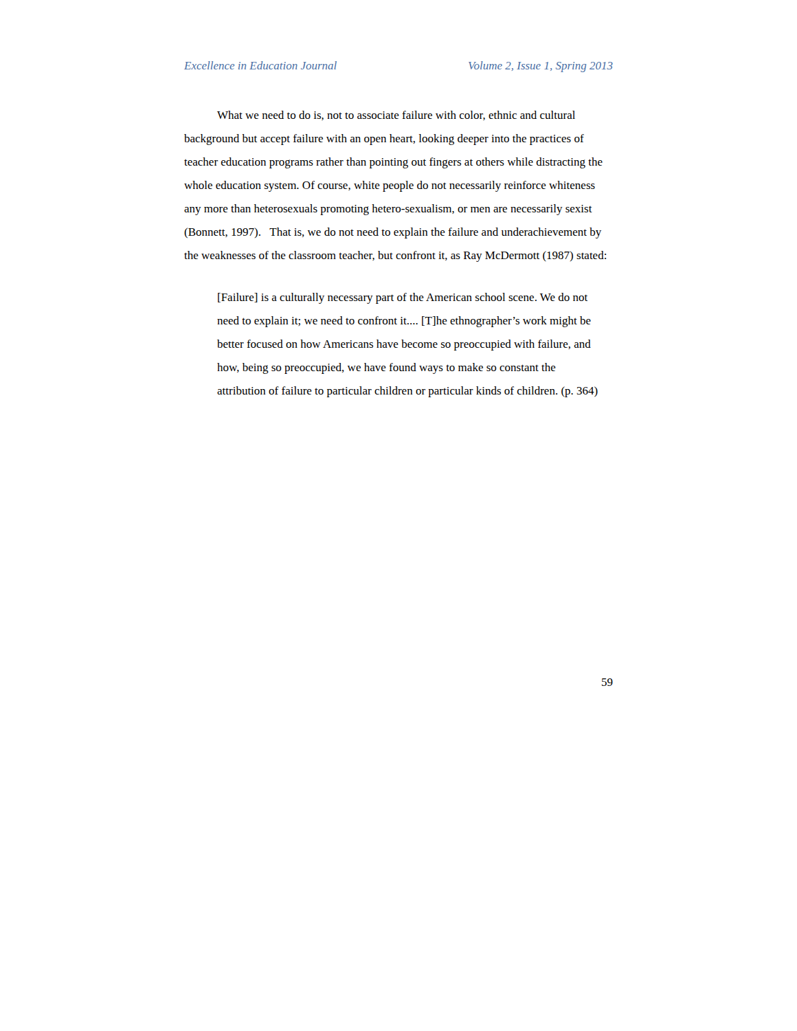Excellence in Education Journal Volume 2, Issue 1, Spring 2013
What we need to do is, not to associate failure with color, ethnic and cultural background but accept failure with an open heart, looking deeper into the practices of teacher education programs rather than pointing out fingers at others while distracting the whole education system. Of course, white people do not necessarily reinforce whiteness any more than heterosexuals promoting hetero-sexualism, or men are necessarily sexist (Bonnett, 1997). That is, we do not need to explain the failure and underachievement by the weaknesses of the classroom teacher, but confront it, as Ray McDermott (1987) stated:
[Failure] is a culturally necessary part of the American school scene. We do not need to explain it; we need to confront it.... [T]he ethnographer’s work might be better focused on how Americans have become so preoccupied with failure, and how, being so preoccupied, we have found ways to make so constant the attribution of failure to particular children or particular kinds of children. (p. 364)
59